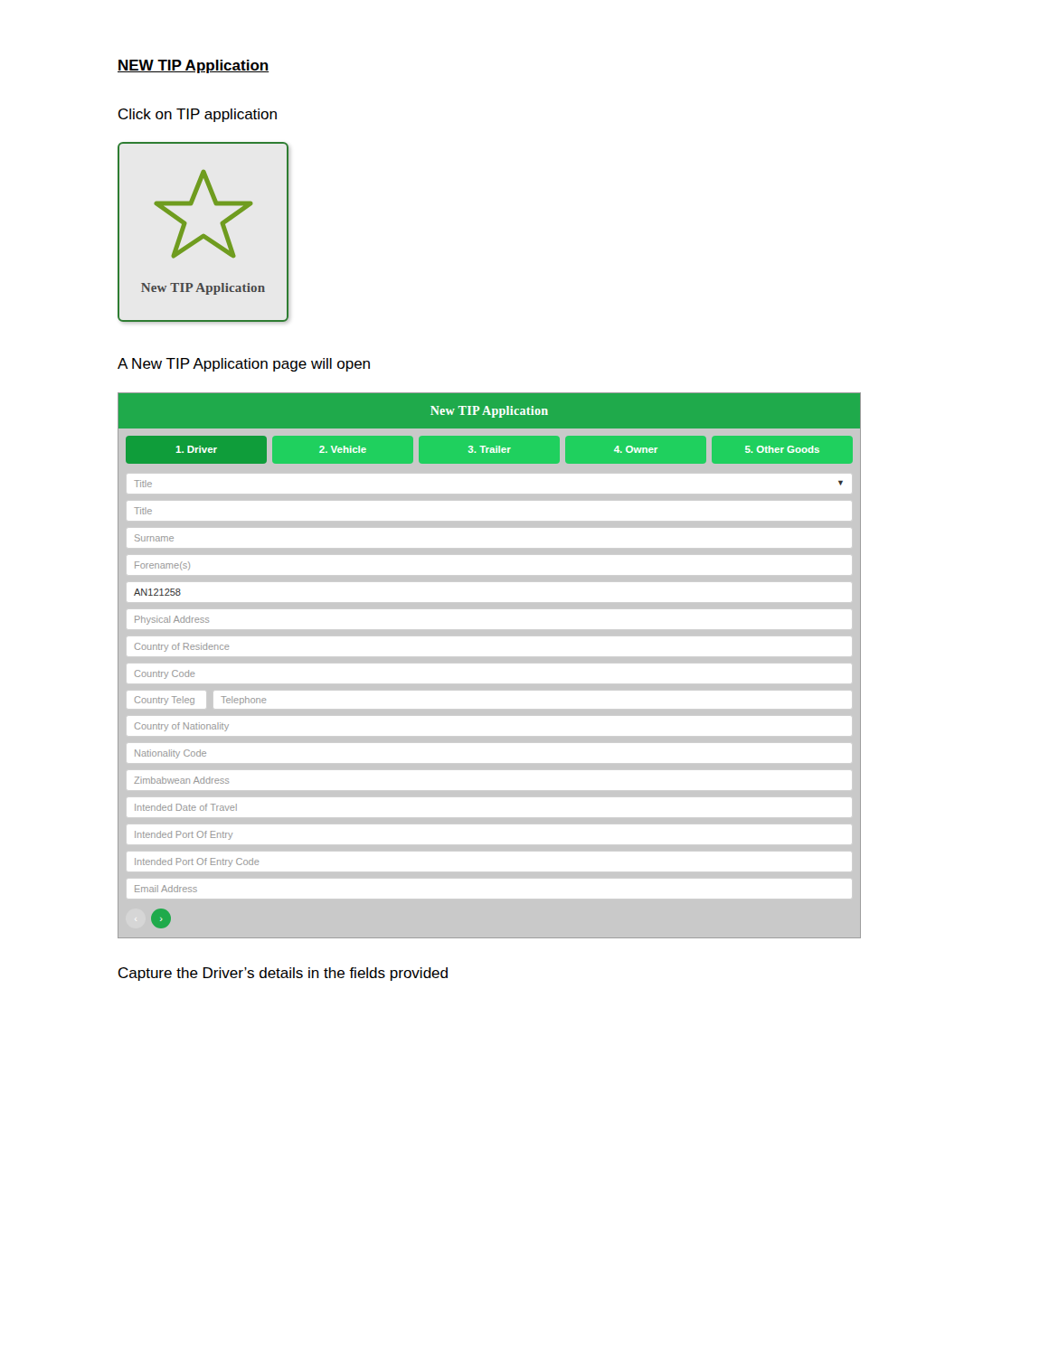NEW TIP Application
Click on TIP application
New TIP Application
A New TIP Application page will open
New TIP Application
1. Driver
2. Vehicle
3. Trailer
4. Owner
5. Other Goods
Title
Title
Surname
Forename(s)
AN121258
Physical Address
Country of Residence
Country Code
Country Teleg
Telephone
Country of Nationality
Nationality Code
Zimbabwean Address
Intended Date of Travel
Intended Port Of Entry
Intended Port Of Entry Code
Email Address
‹
›
Capture the Driver’s details in the fields provided